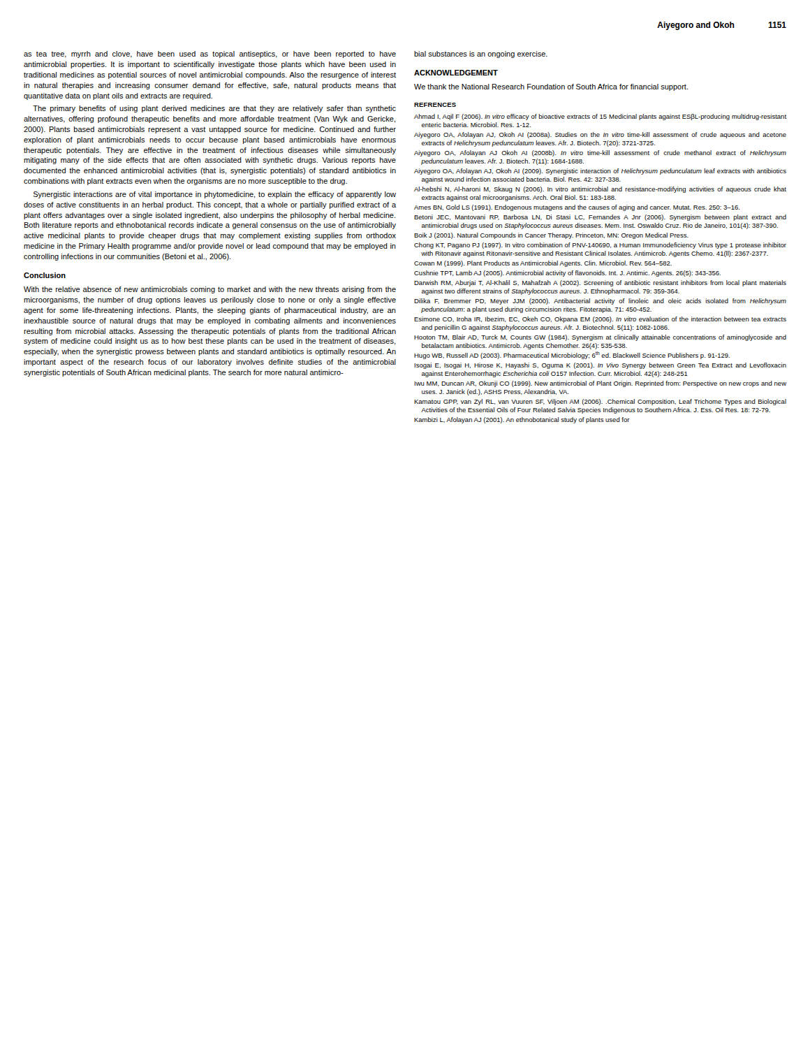Aiyegoro and Okoh1151
as tea tree, myrrh and clove, have been used as topical antiseptics, or have been reported to have antimicrobial properties. It is important to scientifically investigate those plants which have been used in traditional medicines as potential sources of novel antimicrobial compounds. Also the resurgence of interest in natural therapies and increasing consumer demand for effective, safe, natural products means that quantitative data on plant oils and extracts are required.
The primary benefits of using plant derived medicines are that they are relatively safer than synthetic alternatives, offering profound therapeutic benefits and more affordable treatment (Van Wyk and Gericke, 2000). Plants based antimicrobials represent a vast untapped source for medicine. Continued and further exploration of plant antimicrobials needs to occur because plant based antimicrobials have enormous therapeutic potentials. They are effective in the treatment of infectious diseases while simultaneously mitigating many of the side effects that are often associated with synthetic drugs. Various reports have documented the enhanced antimicrobial activities (that is, synergistic potentials) of standard antibiotics in combinations with plant extracts even when the organisms are no more susceptible to the drug.
Synergistic interactions are of vital importance in phytomedicine, to explain the efficacy of apparently low doses of active constituents in an herbal product. This concept, that a whole or partially purified extract of a plant offers advantages over a single isolated ingredient, also underpins the philosophy of herbal medicine. Both literature reports and ethnobotanical records indicate a general consensus on the use of antimicrobially active medicinal plants to provide cheaper drugs that may complement existing supplies from orthodox medicine in the Primary Health programme and/or provide novel or lead compound that may be employed in controlling infections in our communities (Betoni et al., 2006).
Conclusion
With the relative absence of new antimicrobials coming to market and with the new threats arising from the microorganisms, the number of drug options leaves us perilously close to none or only a single effective agent for some life-threatening infections. Plants, the sleeping giants of pharmaceutical industry, are an inexhaustible source of natural drugs that may be employed in combating ailments and inconveniences resulting from microbial attacks. Assessing the therapeutic potentials of plants from the traditional African system of medicine could insight us as to how best these plants can be used in the treatment of diseases, especially, when the synergistic prowess between plants and standard antibiotics is optimally resourced. An important aspect of the research focus of our laboratory involves definite studies of the antimicrobial synergistic potentials of South African medicinal plants. The search for more natural antimicro-
bial substances is an ongoing exercise.
ACKNOWLEDGEMENT
We thank the National Research Foundation of South Africa for financial support.
REFRENCES
Ahmad I, Aqil F (2006). In vitro efficacy of bioactive extracts of 15 Medicinal plants against ESβL-producing multidrug-resistant enteric bacteria. Microbiol. Res. 1-12.
Aiyegoro OA, Afolayan AJ, Okoh AI (2008a). Studies on the In vitro time-kill assessment of crude aqueous and acetone extracts of Helichrysum pedunculatum leaves. Afr. J. Biotech. 7(20): 3721-3725.
Aiyegoro OA, Afolayan AJ Okoh AI (2008b). In vitro time-kill assessment of crude methanol extract of Helichrysum pedunculatum leaves. Afr. J. Biotech. 7(11): 1684-1688.
Aiyegoro OA, Afolayan AJ, Okoh AI (2009). Synergistic interaction of Helichrysum pedunculatum leaf extracts with antibiotics against wound infection associated bacteria. Biol. Res. 42: 327-338.
Al-hebshi N, Al-haroni M, Skaug N (2006). In vitro antimicrobial and resistance-modifying activities of aqueous crude khat extracts against oral microorganisms. Arch. Oral Biol. 51: 183-188.
Ames BN, Gold LS (1991). Endogenous mutagens and the causes of aging and cancer. Mutat. Res. 250: 3–16.
Betoni JEC, Mantovani RP, Barbosa LN, Di Stasi LC, Fernandes A Jnr (2006). Synergism between plant extract and antimicrobial drugs used on Staphylococcus aureus diseases. Mem. Inst. Oswaldo Cruz. Rio de Janeiro, 101(4): 387-390.
Boik J (2001). Natural Compounds in Cancer Therapy. Princeton, MN: Oregon Medical Press.
Chong KT, Pagano PJ (1997). In vitro combination of PNV-140690, a Human Immunodeficiency Virus type 1 protease inhibitor with Ritonavir against Ritonavir-sensitive and Resistant Clinical Isolates. Antimicrob. Agents Chemo. 41(ll): 2367-2377.
Cowan M (1999). Plant Products as Antimicrobial Agents. Clin. Microbiol. Rev. 564–582.
Cushnie TPT, Lamb AJ (2005). Antimicrobial activity of flavonoids. Int. J. Antimic. Agents. 26(5): 343-356.
Darwish RM, Aburjai T, Al-Khalil S, Mahafzah A (2002). Screening of antibiotic resistant inhibitors from local plant materials against two different strains of Staphylococcus aureus. J. Ethnopharmacol. 79: 359-364.
Dilika F, Bremmer PD, Meyer JJM (2000). Antibacterial activity of linoleic and oleic acids isolated from Helichrysum pedunculatum: a plant used during circumcision rites. Fitoterapia. 71: 450-452.
Esimone CO, Iroha IR, Ibezim, EC, Okeh CO, Okpana EM (2006). In vitro evaluation of the interaction between tea extracts and penicillin G against Staphylococcus aureus. Afr. J. Biotechnol. 5(11): 1082-1086.
Hooton TM, Blair AD, Turck M, Counts GW (1984). Synergism at clinically attainable concentrations of aminoglycoside and betalactam antibiotics. Antimicrob. Agents Chemother. 26(4): 535-538.
Hugo WB, Russell AD (2003). Pharmaceutical Microbiology; 6th ed. Blackwell Science Publishers p. 91-129.
Isogai E, Isogai H, Hirose K, Hayashi S, Oguma K (2001). In Vivo Synergy between Green Tea Extract and Levofloxacin against Enterohemorrhagic Escherichia coli O157 Infection. Curr. Microbiol. 42(4): 248-251
Iwu MM, Duncan AR, Okunji CO (1999). New antimicrobial of Plant Origin. Reprinted from: Perspective on new crops and new uses. J. Janick (ed.), ASHS Press, Alexandria, VA.
Kamatou GPP, van Zyl RL, van Vuuren SF, Viljoen AM (2006). .Chemical Composition, Leaf Trichome Types and Biological Activities of the Essential Oils of Four Related Salvia Species Indigenous to Southern Africa. J. Ess. Oil Res. 18: 72-79.
Kambizi L, Afolayan AJ (2001). An ethnobotanical study of plants used for